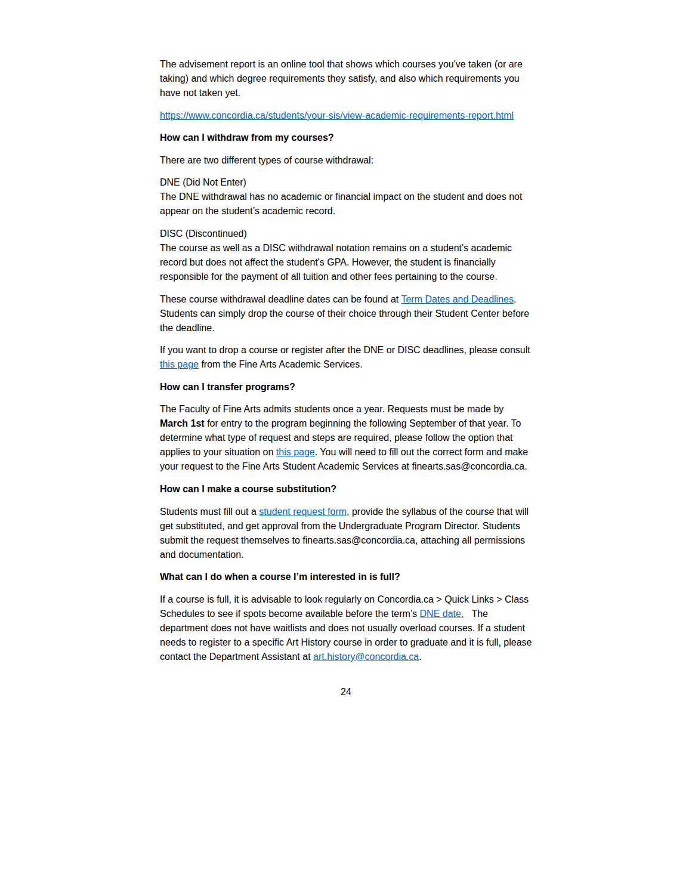The advisement report is an online tool that shows which courses you've taken (or are taking) and which degree requirements they satisfy, and also which requirements you have not taken yet.
https://www.concordia.ca/students/your-sis/view-academic-requirements-report.html
How can I withdraw from my courses?
There are two different types of course withdrawal:
DNE (Did Not Enter)
The DNE withdrawal has no academic or financial impact on the student and does not appear on the student’s academic record.
DISC (Discontinued)
The course as well as a DISC withdrawal notation remains on a student's academic record but does not affect the student's GPA. However, the student is financially responsible for the payment of all tuition and other fees pertaining to the course.
These course withdrawal deadline dates can be found at Term Dates and Deadlines. Students can simply drop the course of their choice through their Student Center before the deadline.
If you want to drop a course or register after the DNE or DISC deadlines, please consult this page from the Fine Arts Academic Services.
How can I transfer programs?
The Faculty of Fine Arts admits students once a year. Requests must be made by March 1st for entry to the program beginning the following September of that year. To determine what type of request and steps are required, please follow the option that applies to your situation on this page. You will need to fill out the correct form and make your request to the Fine Arts Student Academic Services at finearts.sas@concordia.ca.
How can I make a course substitution?
Students must fill out a student request form, provide the syllabus of the course that will get substituted, and get approval from the Undergraduate Program Director. Students submit the request themselves to finearts.sas@concordia.ca, attaching all permissions and documentation.
What can I do when a course I’m interested in is full?
If a course is full, it is advisable to look regularly on Concordia.ca > Quick Links > Class Schedules to see if spots become available before the term’s DNE date. The department does not have waitlists and does not usually overload courses. If a student needs to register to a specific Art History course in order to graduate and it is full, please contact the Department Assistant at art.history@concordia.ca.
24